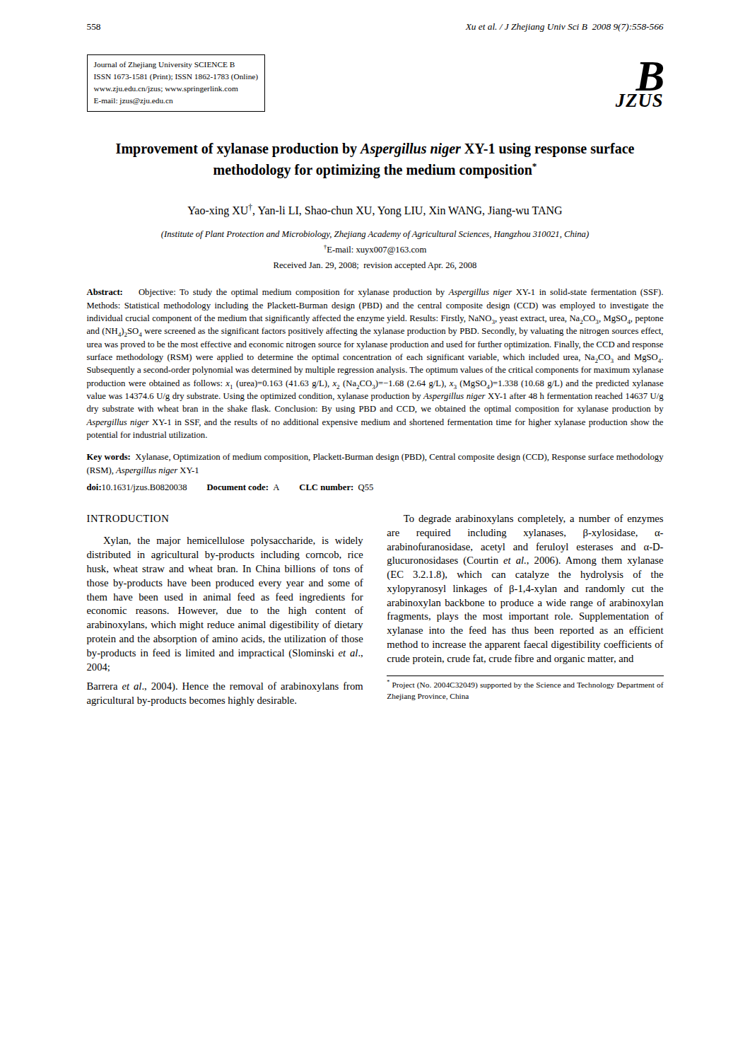558 Xu et al. / J Zhejiang Univ Sci B 2008 9(7):558-566
Journal of Zhejiang University SCIENCE B
ISSN 1673-1581 (Print); ISSN 1862-1783 (Online)
www.zju.edu.cn/jzus; www.springerlink.com
E-mail: jzus@zju.edu.cn
B JZUS
Improvement of xylanase production by Aspergillus niger XY-1 using response surface methodology for optimizing the medium composition*
Yao-xing XU†, Yan-li LI, Shao-chun XU, Yong LIU, Xin WANG, Jiang-wu TANG
(Institute of Plant Protection and Microbiology, Zhejiang Academy of Agricultural Sciences, Hangzhou 310021, China)
†E-mail: xuyx007@163.com
Received Jan. 29, 2008; revision accepted Apr. 26, 2008
Abstract: Objective: To study the optimal medium composition for xylanase production by Aspergillus niger XY-1 in solid-state fermentation (SSF). Methods: Statistical methodology including the Plackett-Burman design (PBD) and the central composite design (CCD) was employed to investigate the individual crucial component of the medium that significantly affected the enzyme yield. Results: Firstly, NaNO3, yeast extract, urea, Na2CO3, MgSO4, peptone and (NH4)2SO4 were screened as the significant factors positively affecting the xylanase production by PBD. Secondly, by valuating the nitrogen sources effect, urea was proved to be the most effective and economic nitrogen source for xylanase production and used for further optimization. Finally, the CCD and response surface methodology (RSM) were applied to determine the optimal concentration of each significant variable, which included urea, Na2CO3 and MgSO4. Subsequently a second-order polynomial was determined by multiple regression analysis. The optimum values of the critical components for maximum xylanase production were obtained as follows: x1 (urea)=0.163 (41.63 g/L), x2 (Na2CO3)=−1.68 (2.64 g/L), x3 (MgSO4)=1.338 (10.68 g/L) and the predicted xylanase value was 14374.6 U/g dry substrate. Using the optimized condition, xylanase production by Aspergillus niger XY-1 after 48 h fermentation reached 14637 U/g dry substrate with wheat bran in the shake flask. Conclusion: By using PBD and CCD, we obtained the optimal composition for xylanase production by Aspergillus niger XY-1 in SSF, and the results of no additional expensive medium and shortened fermentation time for higher xylanase production show the potential for industrial utilization.
Key words: Xylanase, Optimization of medium composition, Plackett-Burman design (PBD), Central composite design (CCD), Response surface methodology (RSM), Aspergillus niger XY-1
doi: 10.1631/jzus.B0820038 Document code: A CLC number: Q55
Introduction
Xylan, the major hemicellulose polysaccharide, is widely distributed in agricultural by-products including corncob, rice husk, wheat straw and wheat bran. In China billions of tons of those by-products have been produced every year and some of them have been used in animal feed as feed ingredients for economic reasons. However, due to the high content of arabinoxylans, which might reduce animal digestibility of dietary protein and the absorption of amino acids, the utilization of those by-products in feed is limited and impractical (Slominski et al., 2004;
Barrera et al., 2004). Hence the removal of arabinoxylans from agricultural by-products becomes highly desirable.
To degrade arabinoxylans completely, a number of enzymes are required including xylanases, β-xylosidase, α-arabinofuranosidase, acetyl and feruloyl esterases and α-D-glucuronosidases (Courtin et al., 2006). Among them xylanase (EC 3.2.1.8), which can catalyze the hydrolysis of the xylopyranosyl linkages of β-1,4-xylan and randomly cut the arabinoxylan backbone to produce a wide range of arabinoxylan fragments, plays the most important role. Supplementation of xylanase into the feed has thus been reported as an efficient method to increase the apparent faecal digestibility coefficients of crude protein, crude fat, crude fibre and organic matter, and
* Project (No. 2004C32049) supported by the Science and Technology Department of Zhejiang Province, China